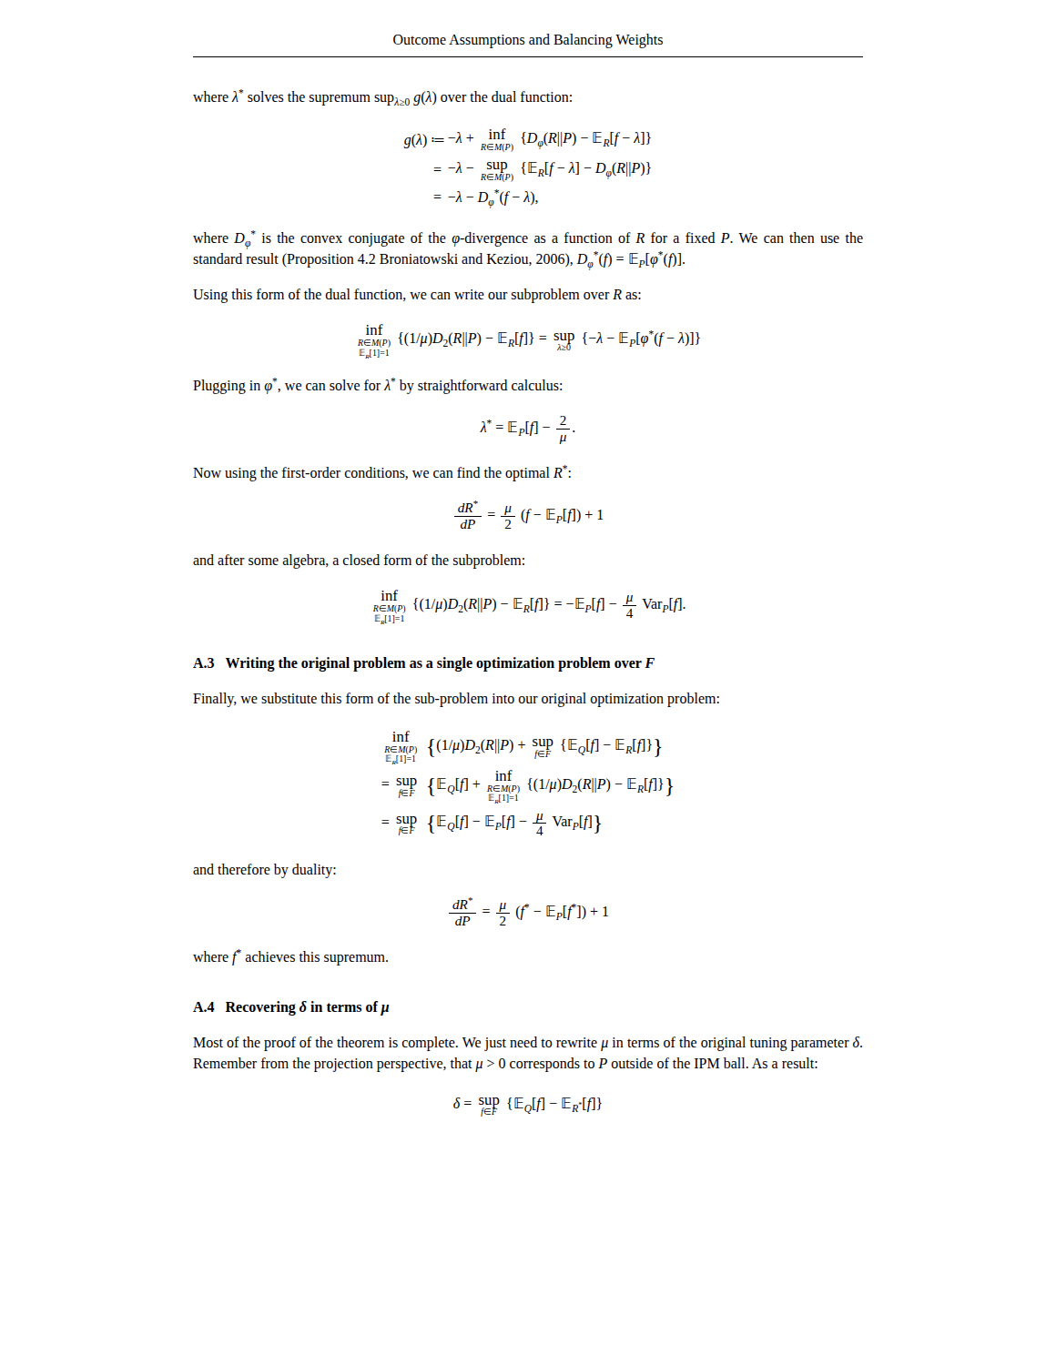Outcome Assumptions and Balancing Weights
where λ* solves the supremum supλ≥0 g(λ) over the dual function:
| g ( λ ) | ≔ | − λ + inf R ∈ M ( P ) { D φ ( R // P ) − 𝔼 R [ f − λ ]} |
| | = | − λ − sup R ∈ M ( P ) {𝔼 R [ f − λ ] − D φ ( R // P )} |
| | = | − λ − D φ * ( f − λ ), |
where Dφ* is the convex conjugate of the φ-divergence as a function of R for a fixed P. We can then use the standard result (Proposition 4.2 Broniatowski and Keziou, 2006), Dφ*(f) = 𝔼P[φ*(f)].
Using this form of the dual function, we can write our subproblem over R as:
inf R∈M(P) 𝔼R[1]=1 {(1/μ)D2(R||P) − 𝔼R[f]} = sup λ≥0 {−λ − 𝔼P[φ*(f − λ)]}
Plugging in φ*, we can solve for λ* by straightforward calculus:
λ* = 𝔼P[f] − 2 μ.
Now using the first-order conditions, we can find the optimal R*:
dR*dP = μ 2 (f − 𝔼P[f]) + 1
and after some algebra, a closed form of the subproblem:
inf R∈M(P) 𝔼R[1]=1 {(1/μ)D2(R||P) − 𝔼R[f]} = −𝔼P[f] − μ 4 VarP[f].
A.3 Writing the original problem as a single optimization problem over F
Finally, we substitute this form of the sub-problem into our original optimization problem:
| inf R ∈ M ( P ) 𝔼 R [1]=1 | | { (1/ μ ) D 2 ( R // P ) + sup f ∈ F {𝔼 Q [ f ] − 𝔼 R [ f ]} } |
| = sup f ∈ F | | { 𝔼 Q [ f ] + inf R ∈ M ( P ) 𝔼 R [1]=1 {(1/ μ ) D 2 ( R // P ) − 𝔼 R [ f ]} } |
| = sup f ∈ F | | { 𝔼 Q [ f ] − 𝔼 P [ f ] − μ 4 Var P [ f ] } |
and therefore by duality:
dR*dP = μ 2 (f* − 𝔼P[f*]) + 1
where f* achieves this supremum.
A.4 Recovering δ in terms of μ
Most of the proof of the theorem is complete. We just need to rewrite μ in terms of the original tuning parameter δ. Remember from the projection perspective, that μ > 0 corresponds to P outside of the IPM ball. As a result:
δ = sup f∈F {𝔼Q[f] − 𝔼R*[f]}